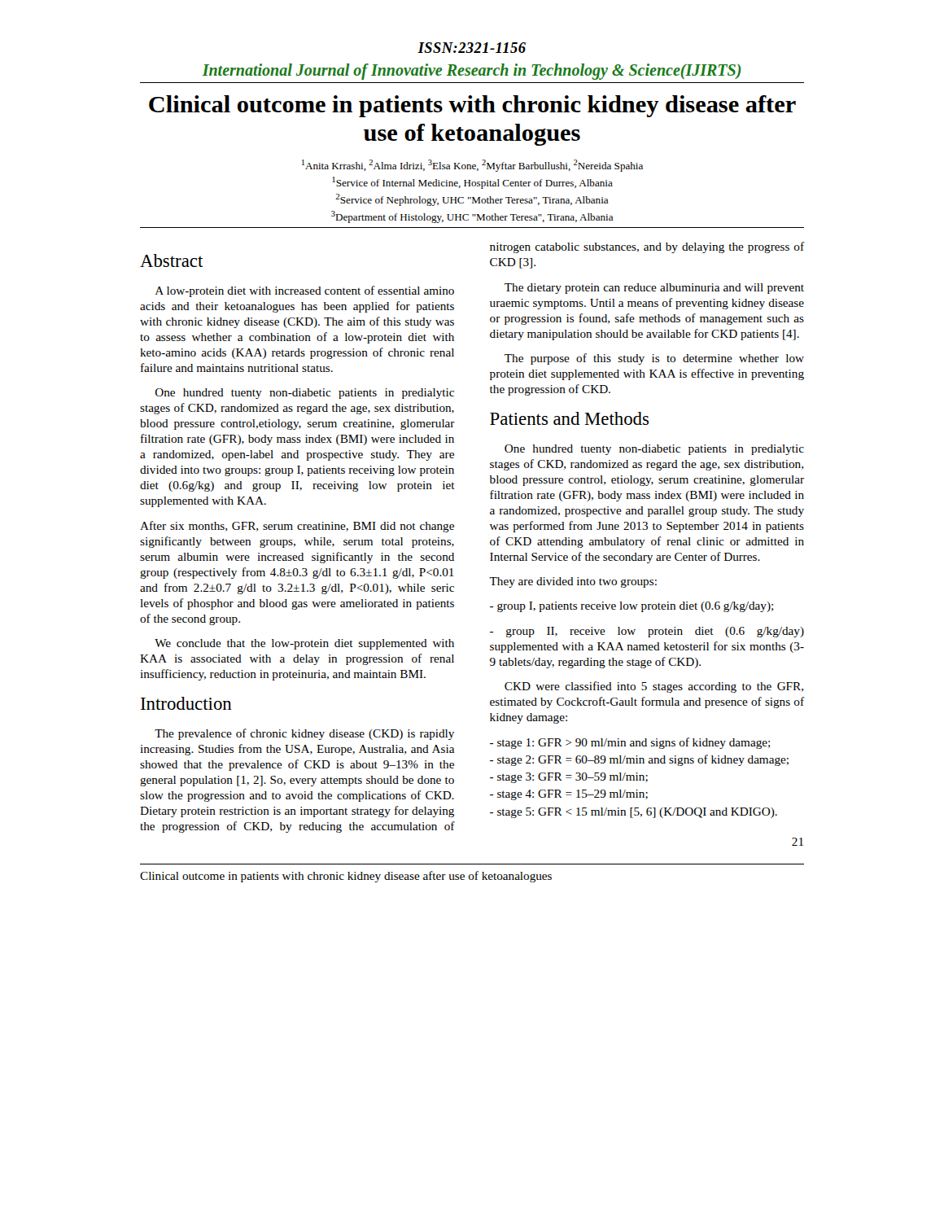ISSN:2321-1156
International Journal of Innovative Research in Technology & Science(IJIRTS)
Clinical outcome in patients with chronic kidney disease after use of ketoanalogues
1Anita Krrashi, 2Alma Idrizi, 3Elsa Kone, 2Myftar Barbullushi, 2Nereida Spahia
1Service of Internal Medicine, Hospital Center of Durres, Albania
2Service of Nephrology, UHC "Mother Teresa", Tirana, Albania
3Department of Histology, UHC "Mother Teresa", Tirana, Albania
Abstract
A low-protein diet with increased content of essential amino acids and their ketoanalogues has been applied for patients with chronic kidney disease (CKD). The aim of this study was to assess whether a combination of a low-protein diet with keto-amino acids (KAA) retards progression of chronic renal failure and maintains nutritional status.
One hundred tuenty non-diabetic patients in predialytic stages of CKD, randomized as regard the age, sex distribution, blood pressure control,etiology, serum creatinine, glomerular filtration rate (GFR), body mass index (BMI) were included in a randomized, open-label and prospective study. They are divided into two groups: group I, patients receiving low protein diet (0.6g/kg) and group II, receiving low protein iet supplemented with KAA.
After six months, GFR, serum creatinine, BMI did not change significantly between groups, while, serum total proteins, serum albumin were increased significantly in the second group (respectively from 4.8±0.3 g/dl to 6.3±1.1 g/dl, P<0.01 and from 2.2±0.7 g/dl to 3.2±1.3 g/dl, P<0.01), while seric levels of phosphor and blood gas were ameliorated in patients of the second group.
We conclude that the low-protein diet supplemented with KAA is associated with a delay in progression of renal insufficiency, reduction in proteinuria, and maintain BMI.
Introduction
The prevalence of chronic kidney disease (CKD) is rapidly increasing. Studies from the USA, Europe, Australia, and Asia showed that the prevalence of CKD is about 9–13% in the general population [1, 2]. So, every attempts should be done to slow the progression and to avoid the complications of CKD. Dietary protein restriction is an important strategy for delaying the progression of CKD, by reducing the accumulation of nitrogen catabolic substances, and by delaying the progress of CKD [3].
The dietary protein can reduce albuminuria and will prevent uraemic symptoms. Until a means of preventing kidney disease or progression is found, safe methods of management such as dietary manipulation should be available for CKD patients [4].
The purpose of this study is to determine whether low protein diet supplemented with KAA is effective in preventing the progression of CKD.
Patients and Methods
One hundred tuenty non-diabetic patients in predialytic stages of CKD, randomized as regard the age, sex distribution, blood pressure control, etiology, serum creatinine, glomerular filtration rate (GFR), body mass index (BMI) were included in a randomized, prospective and parallel group study. The study was performed from June 2013 to September 2014 in patients of CKD attending ambulatory of renal clinic or admitted in Internal Service of the secondary are Center of Durres.
They are divided into two groups:
- group I, patients receive low protein diet (0.6 g/kg/day);
- group II, receive low protein diet (0.6 g/kg/day) supplemented with a KAA named ketosteril for six months (3-9 tablets/day, regarding the stage of CKD).
CKD were classified into 5 stages according to the GFR, estimated by Cockcroft-Gault formula and presence of signs of kidney damage:
- stage 1: GFR > 90 ml/min and signs of kidney damage;
- stage 2: GFR = 60–89 ml/min and signs of kidney damage;
- stage 3: GFR = 30–59 ml/min;
- stage 4: GFR = 15–29 ml/min;
- stage 5: GFR < 15 ml/min [5, 6] (K/DOQI and KDIGO).
21
Clinical outcome in patients with chronic kidney disease after use of ketoanalogues